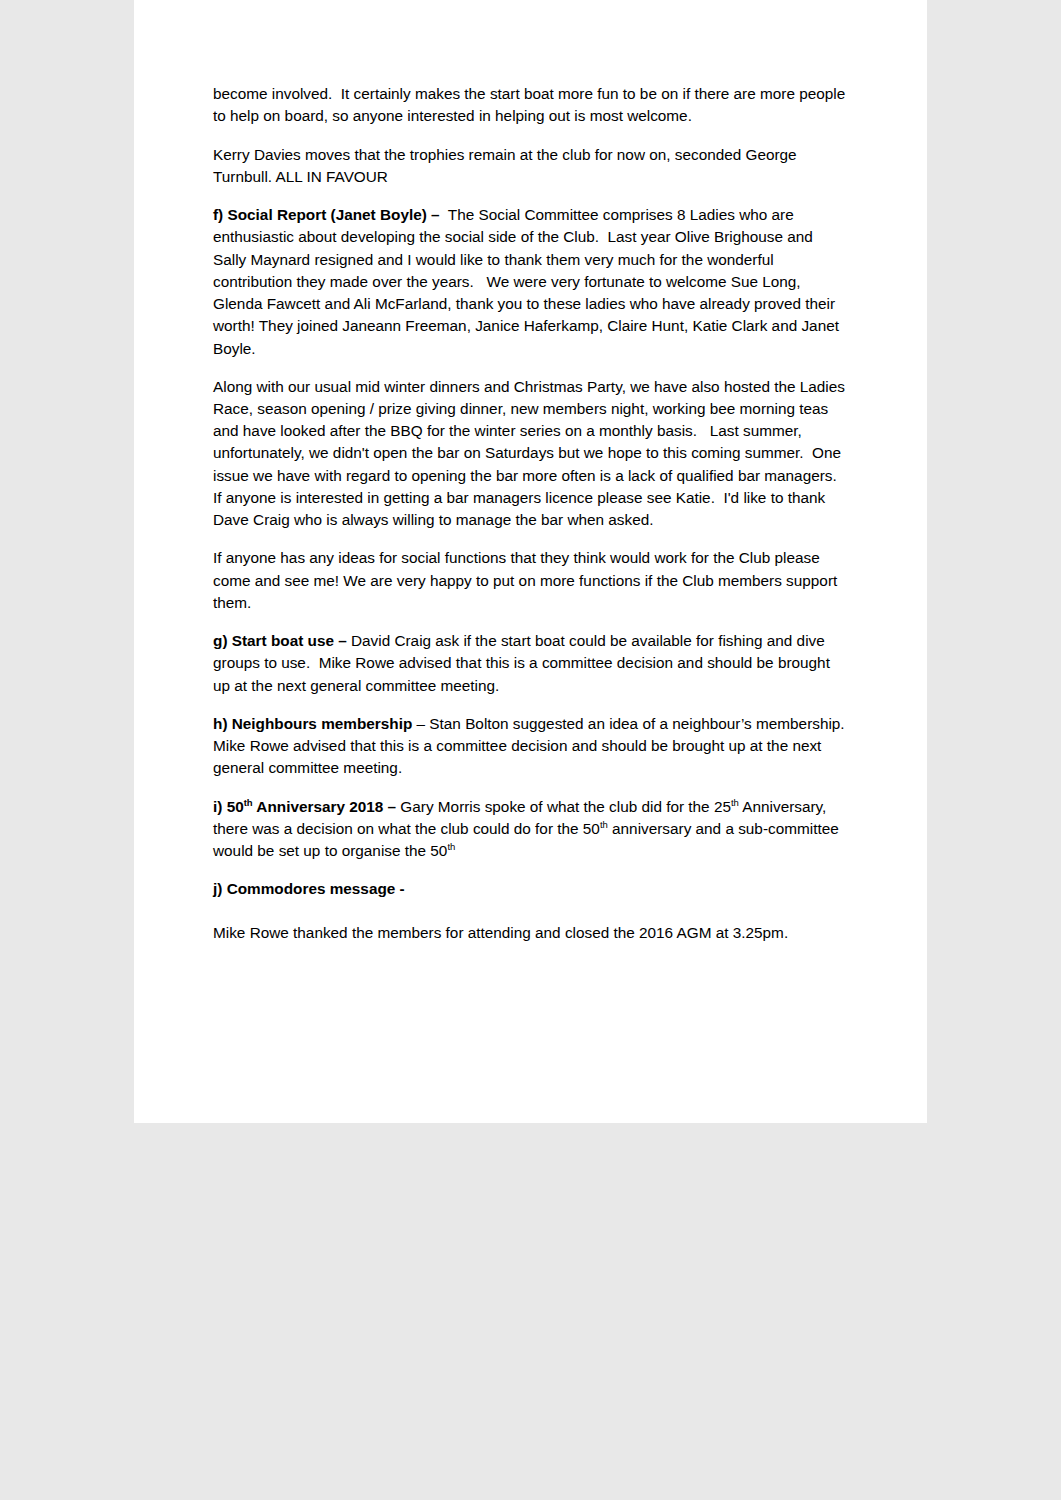become involved. It certainly makes the start boat more fun to be on if there are more people to help on board, so anyone interested in helping out is most welcome.
Kerry Davies moves that the trophies remain at the club for now on, seconded George Turnbull. ALL IN FAVOUR
f) Social Report (Janet Boyle) – The Social Committee comprises 8 Ladies who are enthusiastic about developing the social side of the Club. Last year Olive Brighouse and Sally Maynard resigned and I would like to thank them very much for the wonderful contribution they made over the years. We were very fortunate to welcome Sue Long, Glenda Fawcett and Ali McFarland, thank you to these ladies who have already proved their worth! They joined Janeann Freeman, Janice Haferkamp, Claire Hunt, Katie Clark and Janet Boyle.
Along with our usual mid winter dinners and Christmas Party, we have also hosted the Ladies Race, season opening / prize giving dinner, new members night, working bee morning teas and have looked after the BBQ for the winter series on a monthly basis. Last summer, unfortunately, we didn't open the bar on Saturdays but we hope to this coming summer. One issue we have with regard to opening the bar more often is a lack of qualified bar managers. If anyone is interested in getting a bar managers licence please see Katie. I'd like to thank Dave Craig who is always willing to manage the bar when asked.
If anyone has any ideas for social functions that they think would work for the Club please come and see me! We are very happy to put on more functions if the Club members support them.
g) Start boat use – David Craig ask if the start boat could be available for fishing and dive groups to use. Mike Rowe advised that this is a committee decision and should be brought up at the next general committee meeting.
h) Neighbours membership – Stan Bolton suggested an idea of a neighbour’s membership. Mike Rowe advised that this is a committee decision and should be brought up at the next general committee meeting.
i) 50th Anniversary 2018 – Gary Morris spoke of what the club did for the 25th Anniversary, there was a decision on what the club could do for the 50th anniversary and a sub-committee would be set up to organise the 50th
j) Commodores message -
Mike Rowe thanked the members for attending and closed the 2016 AGM at 3.25pm.